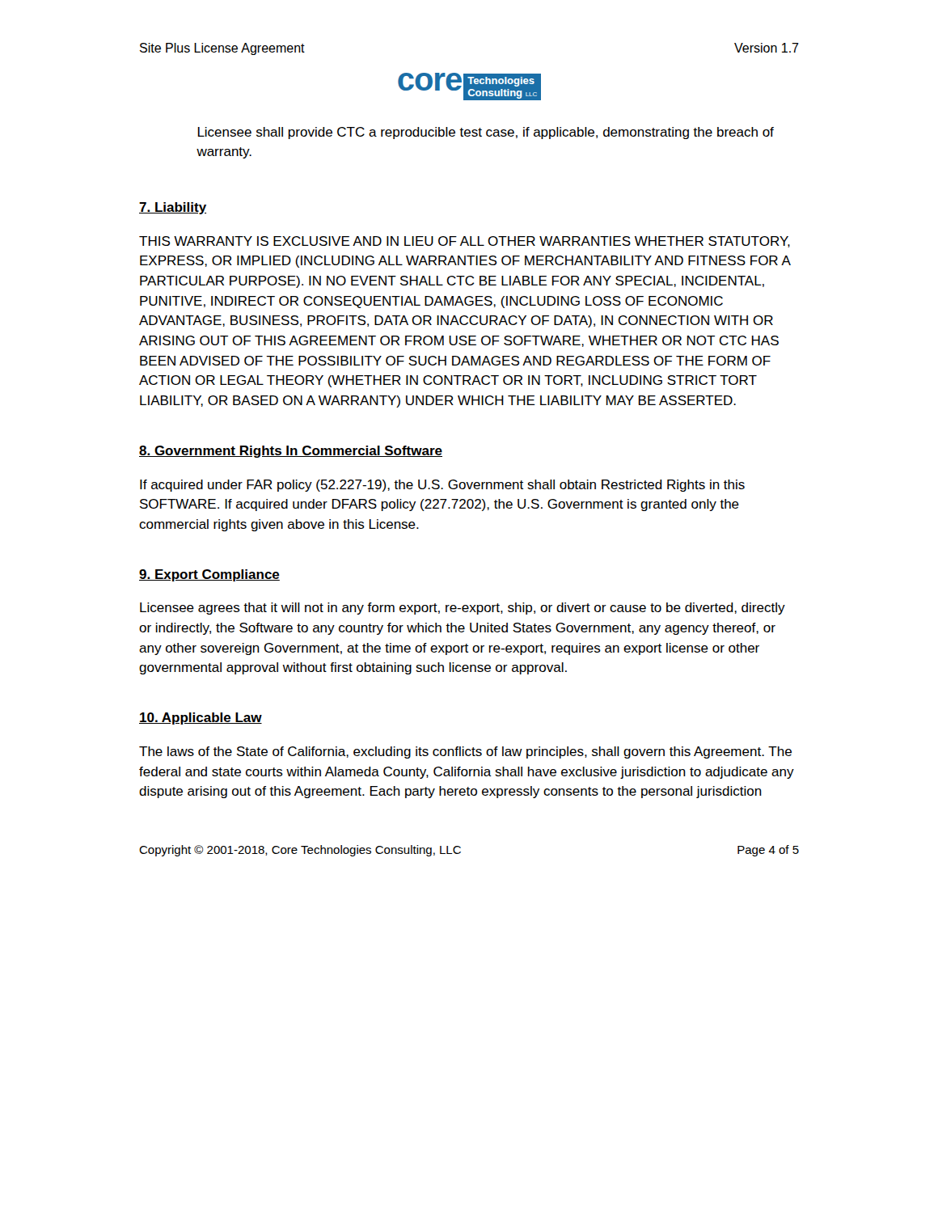Site Plus License Agreement Version 1.7
core Technologies
Consulting LLC
Licensee shall provide CTC a reproducible test case, if applicable, demonstrating the breach of warranty.
7. Liability
THIS WARRANTY IS EXCLUSIVE AND IN LIEU OF ALL OTHER WARRANTIES WHETHER STATUTORY, EXPRESS, OR IMPLIED (INCLUDING ALL WARRANTIES OF MERCHANTABILITY AND FITNESS FOR A PARTICULAR PURPOSE). IN NO EVENT SHALL CTC BE LIABLE FOR ANY SPECIAL, INCIDENTAL, PUNITIVE, INDIRECT OR CONSEQUENTIAL DAMAGES, (INCLUDING LOSS OF ECONOMIC ADVANTAGE, BUSINESS, PROFITS, DATA OR INACCURACY OF DATA), IN CONNECTION WITH OR ARISING OUT OF THIS AGREEMENT OR FROM USE OF SOFTWARE, WHETHER OR NOT CTC HAS BEEN ADVISED OF THE POSSIBILITY OF SUCH DAMAGES AND REGARDLESS OF THE FORM OF ACTION OR LEGAL THEORY (WHETHER IN CONTRACT OR IN TORT, INCLUDING STRICT TORT LIABILITY, OR BASED ON A WARRANTY) UNDER WHICH THE LIABILITY MAY BE ASSERTED.
8. Government Rights In Commercial Software
If acquired under FAR policy (52.227-19), the U.S. Government shall obtain Restricted Rights in this SOFTWARE. If acquired under DFARS policy (227.7202), the U.S. Government is granted only the commercial rights given above in this License.
9. Export Compliance
Licensee agrees that it will not in any form export, re-export, ship, or divert or cause to be diverted, directly or indirectly, the Software to any country for which the United States Government, any agency thereof, or any other sovereign Government, at the time of export or re-export, requires an export license or other governmental approval without first obtaining such license or approval.
10. Applicable Law
The laws of the State of California, excluding its conflicts of law principles, shall govern this Agreement. The federal and state courts within Alameda County, California shall have exclusive jurisdiction to adjudicate any dispute arising out of this Agreement. Each party hereto expressly consents to the personal jurisdiction
Copyright © 2001-2018, Core Technologies Consulting, LLC Page 4 of 5